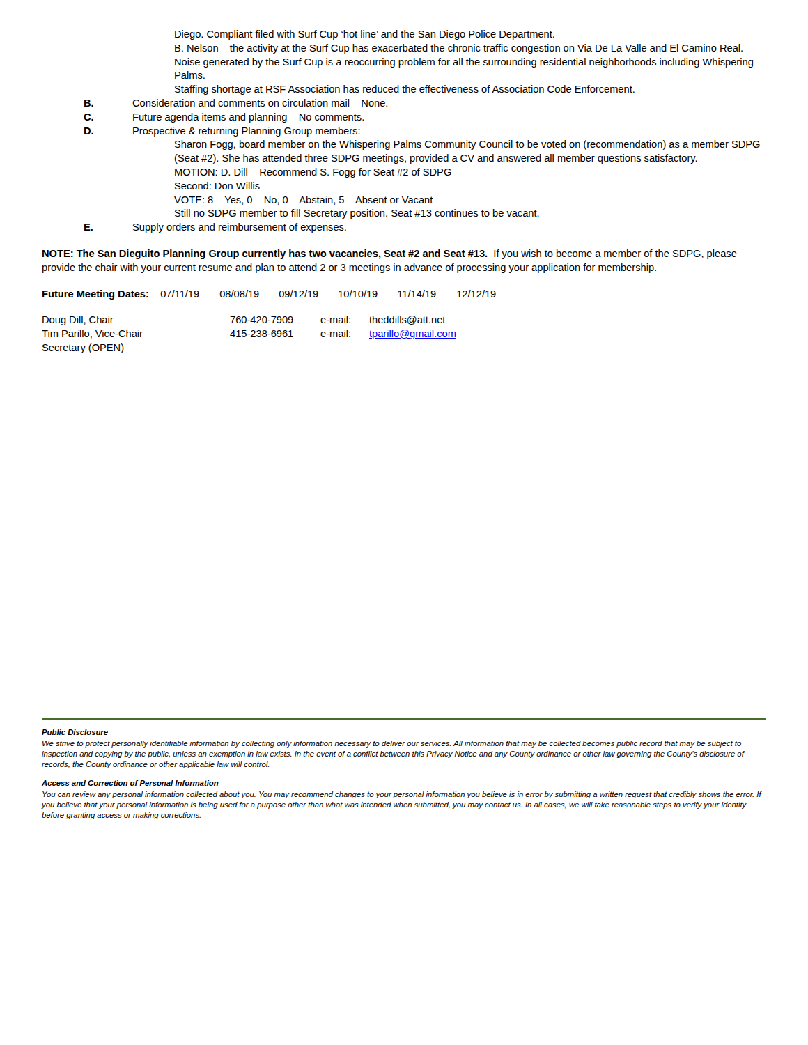Diego. Compliant filed with Surf Cup ‘hot line’ and the San Diego Police Department.
B. Nelson – the activity at the Surf Cup has exacerbated the chronic traffic congestion on Via De La Valle and El Camino Real. Noise generated by the Surf Cup is a reoccurring problem for all the surrounding residential neighborhoods including Whispering Palms.
Staffing shortage at RSF Association has reduced the effectiveness of Association Code Enforcement.
B.
Consideration and comments on circulation mail – None.
C.
Future agenda items and planning – No comments.
D.
Prospective & returning Planning Group members:
Sharon Fogg, board member on the Whispering Palms Community Council to be voted on (recommendation) as a member SDPG (Seat #2). She has attended three SDPG meetings, provided a CV and answered all member questions satisfactory.
MOTION: D. Dill – Recommend S. Fogg for Seat #2 of SDPG
Second: Don Willis
VOTE: 8 – Yes, 0 – No, 0 – Abstain, 5 – Absent or Vacant
Still no SDPG member to fill Secretary position. Seat #13 continues to be vacant.
E.
Supply orders and reimbursement of expenses.
NOTE: The San Dieguito Planning Group currently has two vacancies, Seat #2 and Seat #13. If you wish to become a member of the SDPG, please provide the chair with your current resume and plan to attend 2 or 3 meetings in advance of processing your application for membership.
Future Meeting Dates: 07/11/1908/08/1909/12/1910/10/1911/14/1912/12/19
| Doug Dill, Chair | 760-420-7909 | e-mail: | theddills@att.net |
| Tim Parillo, Vice-Chair | 415-238-6961 | e-mail: | tparillo@gmail.com |
| Secretary (OPEN) | | | |
Public Disclosure
We strive to protect personally identifiable information by collecting only information necessary to deliver our services. All information that may be collected becomes public record that may be subject to inspection and copying by the public, unless an exemption in law exists. In the event of a conflict between this Privacy Notice and any County ordinance or other law governing the County's disclosure of records, the County ordinance or other applicable law will control.
Access and Correction of Personal Information
You can review any personal information collected about you. You may recommend changes to your personal information you believe is in error by submitting a written request that credibly shows the error. If you believe that your personal information is being used for a purpose other than what was intended when submitted, you may contact us. In all cases, we will take reasonable steps to verify your identity before granting access or making corrections.